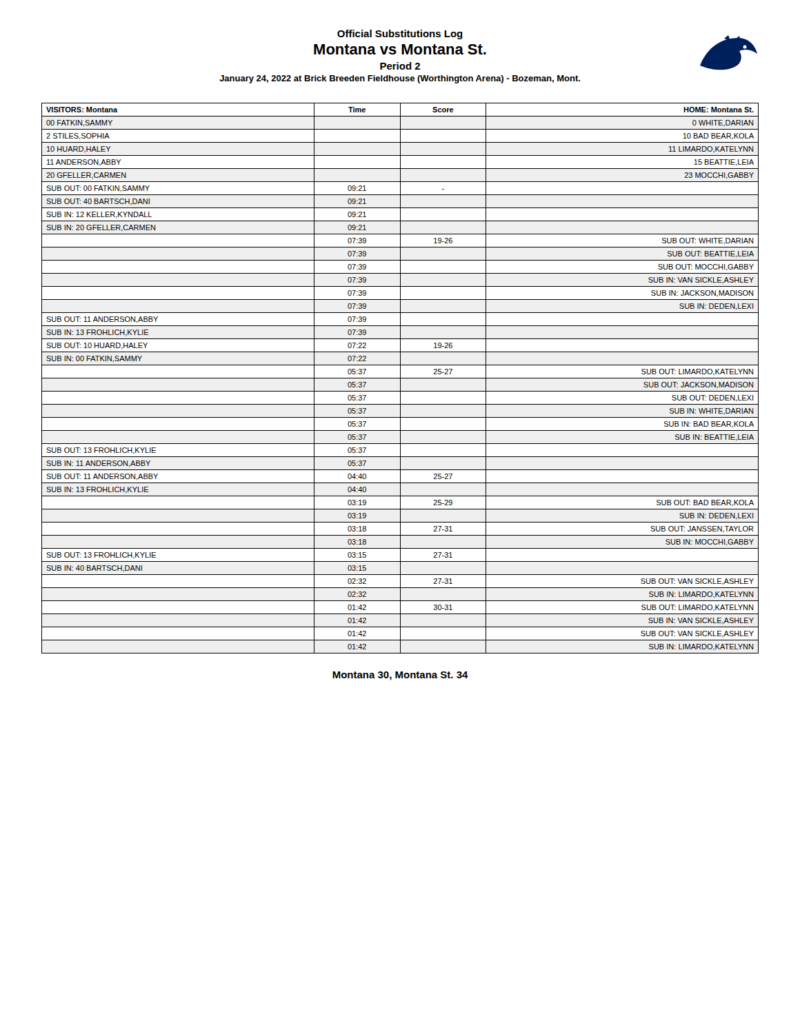Official Substitutions Log
Montana vs Montana St.
Period 2
January 24, 2022 at Brick Breeden Fieldhouse (Worthington Arena) - Bozeman, Mont.
| VISITORS: Montana | Time | Score | HOME: Montana St. |
| --- | --- | --- | --- |
| 00 FATKIN,SAMMY | | | 0 WHITE,DARIAN |
| 2 STILES,SOPHIA | | | 10 BAD BEAR,KOLA |
| 10 HUARD,HALEY | | | 11 LIMARDO,KATELYNN |
| 11 ANDERSON,ABBY | | | 15 BEATTIE,LEIA |
| 20 GFELLER,CARMEN | | | 23 MOCCHI,GABBY |
| SUB OUT: 00 FATKIN,SAMMY | 09:21 | - | |
| SUB OUT: 40 BARTSCH,DANI | 09:21 | | |
| SUB IN: 12 KELLER,KYNDALL | 09:21 | | |
| SUB IN: 20 GFELLER,CARMEN | 09:21 | | |
| | 07:39 | 19-26 | SUB OUT: WHITE,DARIAN |
| | 07:39 | | SUB OUT: BEATTIE,LEIA |
| | 07:39 | | SUB OUT: MOCCHI,GABBY |
| | 07:39 | | SUB IN: VAN SICKLE,ASHLEY |
| | 07:39 | | SUB IN: JACKSON,MADISON |
| | 07:39 | | SUB IN: DEDEN,LEXI |
| SUB OUT: 11 ANDERSON,ABBY | 07:39 | | |
| SUB IN: 13 FROHLICH,KYLIE | 07:39 | | |
| SUB OUT: 10 HUARD,HALEY | 07:22 | 19-26 | |
| SUB IN: 00 FATKIN,SAMMY | 07:22 | | |
| | 05:37 | 25-27 | SUB OUT: LIMARDO,KATELYNN |
| | 05:37 | | SUB OUT: JACKSON,MADISON |
| | 05:37 | | SUB OUT: DEDEN,LEXI |
| | 05:37 | | SUB IN: WHITE,DARIAN |
| | 05:37 | | SUB IN: BAD BEAR,KOLA |
| | 05:37 | | SUB IN: BEATTIE,LEIA |
| SUB OUT: 13 FROHLICH,KYLIE | 05:37 | | |
| SUB IN: 11 ANDERSON,ABBY | 05:37 | | |
| SUB OUT: 11 ANDERSON,ABBY | 04:40 | 25-27 | |
| SUB IN: 13 FROHLICH,KYLIE | 04:40 | | |
| | 03:19 | 25-29 | SUB OUT: BAD BEAR,KOLA |
| | 03:19 | | SUB IN: DEDEN,LEXI |
| | 03:18 | 27-31 | SUB OUT: JANSSEN,TAYLOR |
| | 03:18 | | SUB IN: MOCCHI,GABBY |
| SUB OUT: 13 FROHLICH,KYLIE | 03:15 | 27-31 | |
| SUB IN: 40 BARTSCH,DANI | 03:15 | | |
| | 02:32 | 27-31 | SUB OUT: VAN SICKLE,ASHLEY |
| | 02:32 | | SUB IN: LIMARDO,KATELYNN |
| | 01:42 | 30-31 | SUB OUT: LIMARDO,KATELYNN |
| | 01:42 | | SUB IN: VAN SICKLE,ASHLEY |
| | 01:42 | | SUB OUT: VAN SICKLE,ASHLEY |
| | 01:42 | | SUB IN: LIMARDO,KATELYNN |
Montana 30, Montana St. 34